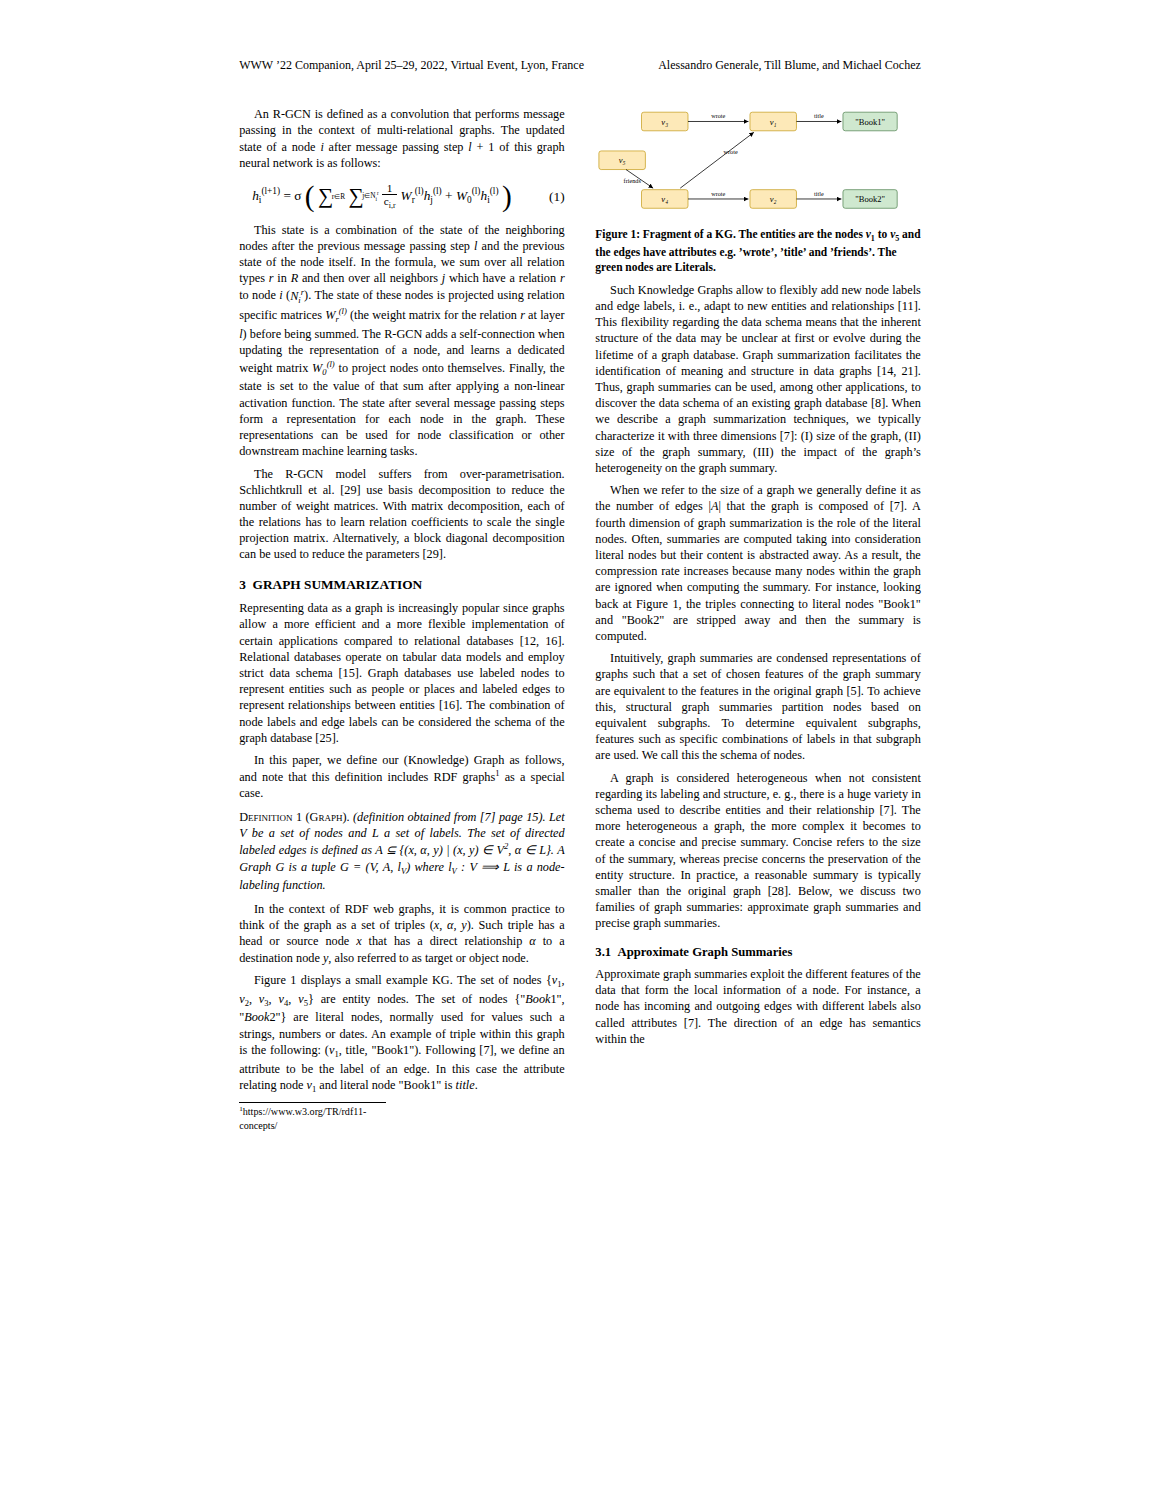WWW ’22 Companion, April 25–29, 2022, Virtual Event, Lyon, France
Alessandro Generale, Till Blume, and Michael Cochez
An R-GCN is defined as a convolution that performs message passing in the context of multi-relational graphs. The updated state of a node i after message passing step l + 1 of this graph neural network is as follows:
hi(l+1) = σ ( ∑r∈R ∑j∈Nir 1 ci,r Wr(l)hj(l) + W0(l)hi(l) )
(1)
This state is a combination of the state of the neighboring nodes after the previous message passing step l and the previous state of the node itself. In the formula, we sum over all relation types r in R and then over all neighbors j which have a relation r to node i (Nir). The state of these nodes is projected using relation specific matrices Wr(l) (the weight matrix for the relation r at layer l) before being summed. The R-GCN adds a self-connection when updating the representation of a node, and learns a dedicated weight matrix W0(l) to project nodes onto themselves. Finally, the state is set to the value of that sum after applying a non-linear activation function. The state after several message passing steps form a representation for each node in the graph. These representations can be used for node classification or other downstream machine learning tasks.
The R-GCN model suffers from over-parametrisation. Schlichtkrull et al. [29] use basis decomposition to reduce the number of weight matrices. With matrix decomposition, each of the relations has to learn relation coefficients to scale the single projection matrix. Alternatively, a block diagonal decomposition can be used to reduce the parameters [29].
3 Graph Summarization
Representing data as a graph is increasingly popular since graphs allow a more efficient and a more flexible implementation of certain applications compared to relational databases [12, 16]. Relational databases operate on tabular data models and employ strict data schema [15]. Graph databases use labeled nodes to represent entities such as people or places and labeled edges to represent relationships between entities [16]. The combination of node labels and edge labels can be considered the schema of the graph database [25].
In this paper, we define our (Knowledge) Graph as follows, and note that this definition includes RDF graphs1 as a special case.
Definition 1 (Graph). (definition obtained from [7] page 15). Let V be a set of nodes and L a set of labels. The set of directed labeled edges is defined as A ⊆ {(x, α, y) | (x, y) ∈ V2, α ∈ L}. A Graph G is a tuple G = (V, A, lV) where lV : V ⟹ L is a node-labeling function.
In the context of RDF web graphs, it is common practice to think of the graph as a set of triples (x, α, y). Such triple has a head or source node x that has a direct relationship α to a destination node y, also referred to as target or object node.
Figure 1 displays a small example KG. The set of nodes {v1, v2, v3, v4, v5} are entity nodes. The set of nodes {"Book1", "Book2"} are literal nodes, normally used for values such a strings, numbers or dates. An example of triple within this graph is the following: (v1, title, "Book1"). Following [7], we define an attribute to be the label of an edge. In this case the attribute relating node v1 and literal node "Book1" is title.
1https://www.w3.org/TR/rdf11-concepts/
v₃ v₁ "Book1" v₅ v₄ v₂ "Book2" wrote title wrote friends wrote title
Figure 1: Fragment of a KG. The entities are the nodes v1 to v5 and the edges have attributes e.g. ’wrote’, ’title’ and ’friends’. The green nodes are Literals.
Such Knowledge Graphs allow to flexibly add new node labels and edge labels, i. e., adapt to new entities and relationships [11]. This flexibility regarding the data schema means that the inherent structure of the data may be unclear at first or evolve during the lifetime of a graph database. Graph summarization facilitates the identification of meaning and structure in data graphs [14, 21]. Thus, graph summaries can be used, among other applications, to discover the data schema of an existing graph database [8]. When we describe a graph summarization techniques, we typically characterize it with three dimensions [7]: (I) size of the graph, (II) size of the graph summary, (III) the impact of the graph’s heterogeneity on the graph summary.
When we refer to the size of a graph we generally define it as the number of edges |A| that the graph is composed of [7]. A fourth dimension of graph summarization is the role of the literal nodes. Often, summaries are computed taking into consideration literal nodes but their content is abstracted away. As a result, the compression rate increases because many nodes within the graph are ignored when computing the summary. For instance, looking back at Figure 1, the triples connecting to literal nodes "Book1" and "Book2" are stripped away and then the summary is computed.
Intuitively, graph summaries are condensed representations of graphs such that a set of chosen features of the graph summary are equivalent to the features in the original graph [5]. To achieve this, structural graph summaries partition nodes based on equivalent subgraphs. To determine equivalent subgraphs, features such as specific combinations of labels in that subgraph are used. We call this the schema of nodes.
A graph is considered heterogeneous when not consistent regarding its labeling and structure, e. g., there is a huge variety in schema used to describe entities and their relationship [7]. The more heterogeneous a graph, the more complex it becomes to create a concise and precise summary. Concise refers to the size of the summary, whereas precise concerns the preservation of the entity structure. In practice, a reasonable summary is typically smaller than the original graph [28]. Below, we discuss two families of graph summaries: approximate graph summaries and precise graph summaries.
3.1 Approximate Graph Summaries
Approximate graph summaries exploit the different features of the data that form the local information of a node. For instance, a node has incoming and outgoing edges with different labels also called attributes [7]. The direction of an edge has semantics within the